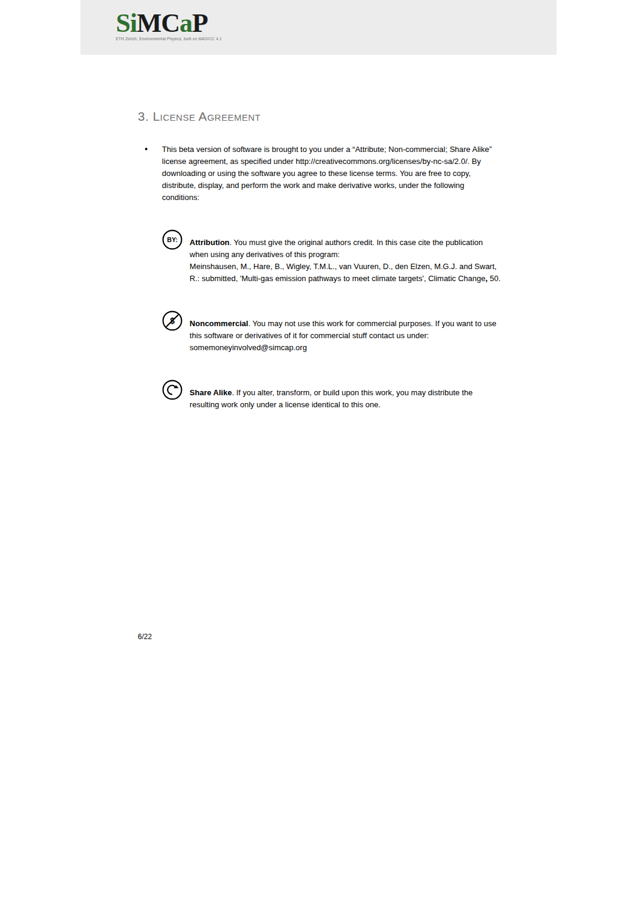SiMCaP
ETH Zürich, Environmental Physics, built on MAGICC 4.1
3. LICENSE AGREEMENT
This beta version of software is brought to you under a “Attribute; Non-commercial; Share Alike” license agreement, as specified under http://creativecommons.org/licenses/by-nc-sa/2.0/. By downloading or using the software you agree to these license terms. You are free to copy, distribute, display, and perform the work and make derivative works, under the following conditions:
BY:
Attribution. You must give the original authors credit. In this case cite the publication when using any derivatives of this program:
Meinshausen, M., Hare, B., Wigley, T.M.L., van Vuuren, D., den Elzen, M.G.J. and Swart, R.: submitted, 'Multi-gas emission pathways to meet climate targets', Climatic Change, 50.
$
Noncommercial. You may not use this work for commercial purposes. If you want to use this software or derivatives of it for commercial stuff contact us under: somemoneyinvolved@simcap.org
Share Alike. If you alter, transform, or build upon this work, you may distribute the resulting work only under a license identical to this one.
6/22